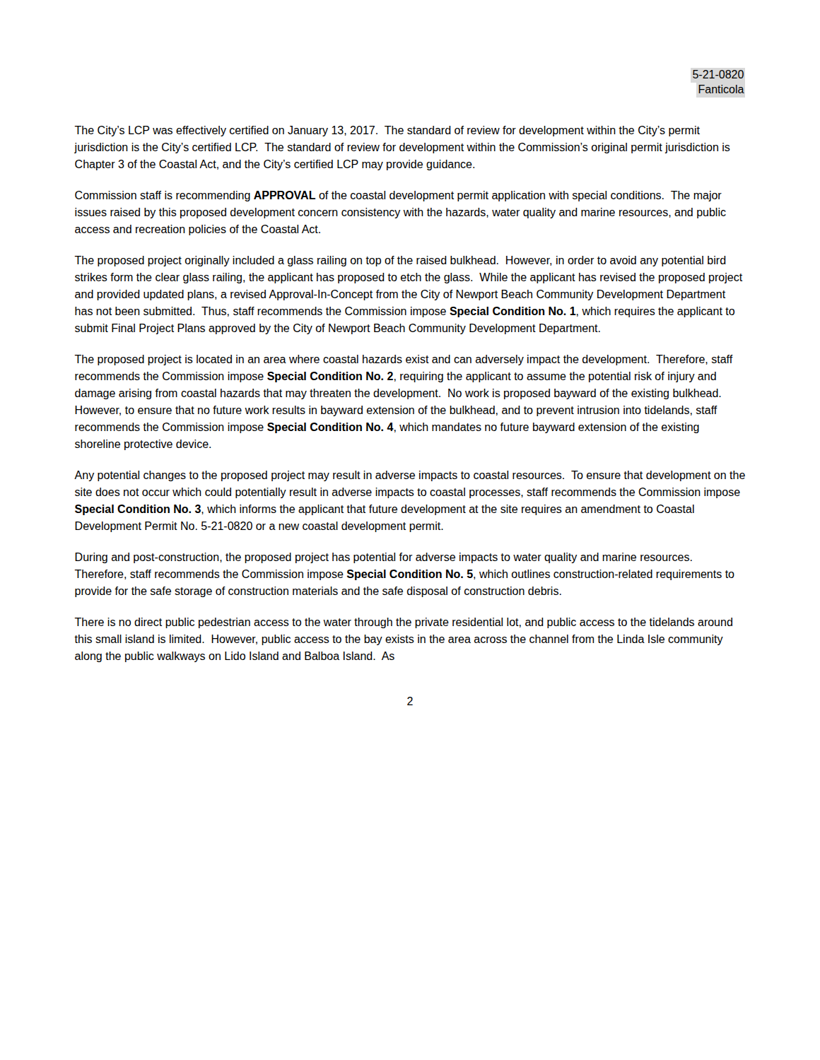5-21-0820
Fanticola
The City’s LCP was effectively certified on January 13, 2017. The standard of review for development within the City’s permit jurisdiction is the City’s certified LCP. The standard of review for development within the Commission’s original permit jurisdiction is Chapter 3 of the Coastal Act, and the City’s certified LCP may provide guidance.
Commission staff is recommending APPROVAL of the coastal development permit application with special conditions. The major issues raised by this proposed development concern consistency with the hazards, water quality and marine resources, and public access and recreation policies of the Coastal Act.
The proposed project originally included a glass railing on top of the raised bulkhead. However, in order to avoid any potential bird strikes form the clear glass railing, the applicant has proposed to etch the glass. While the applicant has revised the proposed project and provided updated plans, a revised Approval-In-Concept from the City of Newport Beach Community Development Department has not been submitted. Thus, staff recommends the Commission impose Special Condition No. 1, which requires the applicant to submit Final Project Plans approved by the City of Newport Beach Community Development Department.
The proposed project is located in an area where coastal hazards exist and can adversely impact the development. Therefore, staff recommends the Commission impose Special Condition No. 2, requiring the applicant to assume the potential risk of injury and damage arising from coastal hazards that may threaten the development. No work is proposed bayward of the existing bulkhead. However, to ensure that no future work results in bayward extension of the bulkhead, and to prevent intrusion into tidelands, staff recommends the Commission impose Special Condition No. 4, which mandates no future bayward extension of the existing shoreline protective device.
Any potential changes to the proposed project may result in adverse impacts to coastal resources. To ensure that development on the site does not occur which could potentially result in adverse impacts to coastal processes, staff recommends the Commission impose Special Condition No. 3, which informs the applicant that future development at the site requires an amendment to Coastal Development Permit No. 5-21-0820 or a new coastal development permit.
During and post-construction, the proposed project has potential for adverse impacts to water quality and marine resources. Therefore, staff recommends the Commission impose Special Condition No. 5, which outlines construction-related requirements to provide for the safe storage of construction materials and the safe disposal of construction debris.
There is no direct public pedestrian access to the water through the private residential lot, and public access to the tidelands around this small island is limited. However, public access to the bay exists in the area across the channel from the Linda Isle community along the public walkways on Lido Island and Balboa Island. As
2